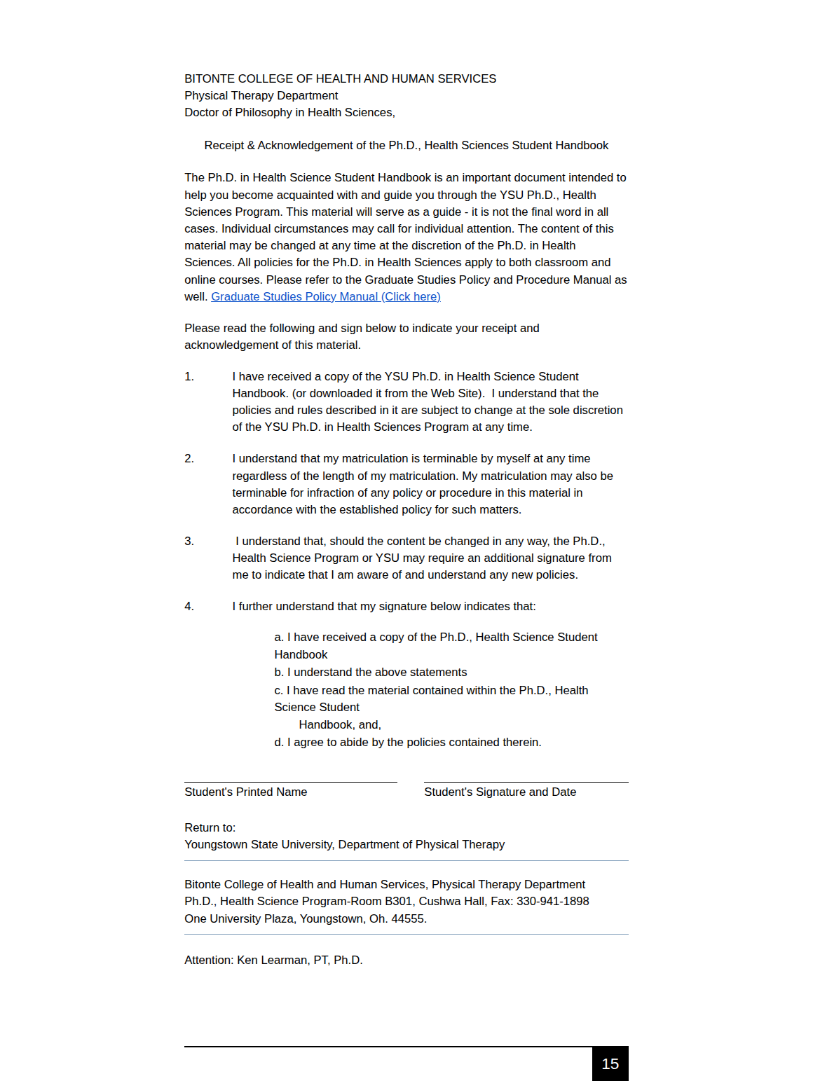BITONTE COLLEGE OF HEALTH AND HUMAN SERVICES
Physical Therapy Department
Doctor of Philosophy in Health Sciences,
Receipt & Acknowledgement of the Ph.D., Health Sciences Student Handbook
The Ph.D. in Health Science Student Handbook is an important document intended to help you become acquainted with and guide you through the YSU Ph.D., Health Sciences Program. This material will serve as a guide - it is not the final word in all cases. Individual circumstances may call for individual attention. The content of this material may be changed at any time at the discretion of the Ph.D. in Health Sciences. All policies for the Ph.D. in Health Sciences apply to both classroom and online courses. Please refer to the Graduate Studies Policy and Procedure Manual as well. Graduate Studies Policy Manual (Click here)
Please read the following and sign below to indicate your receipt and acknowledgement of this material.
1. I have received a copy of the YSU Ph.D. in Health Science Student Handbook. (or downloaded it from the Web Site). I understand that the policies and rules described in it are subject to change at the sole discretion of the YSU Ph.D. in Health Sciences Program at any time.
2. I understand that my matriculation is terminable by myself at any time regardless of the length of my matriculation. My matriculation may also be terminable for infraction of any policy or procedure in this material in accordance with the established policy for such matters.
3. I understand that, should the content be changed in any way, the Ph.D., Health Science Program or YSU may require an additional signature from me to indicate that I am aware of and understand any new policies.
4. I further understand that my signature below indicates that:
a. I have received a copy of the Ph.D., Health Science Student Handbook
b. I understand the above statements
c. I have read the material contained within the Ph.D., Health Science Student Handbook, and,
d. I agree to abide by the policies contained therein.
| Student's Printed Name | | Student's Signature and Date |
Return to:
Youngstown State University, Department of Physical Therapy
Bitonte College of Health and Human Services, Physical Therapy Department
Ph.D., Health Science Program-Room B301, Cushwa Hall, Fax: 330-941-1898
One University Plaza, Youngstown, Oh. 44555.
Attention: Ken Learman, PT, Ph.D.
15